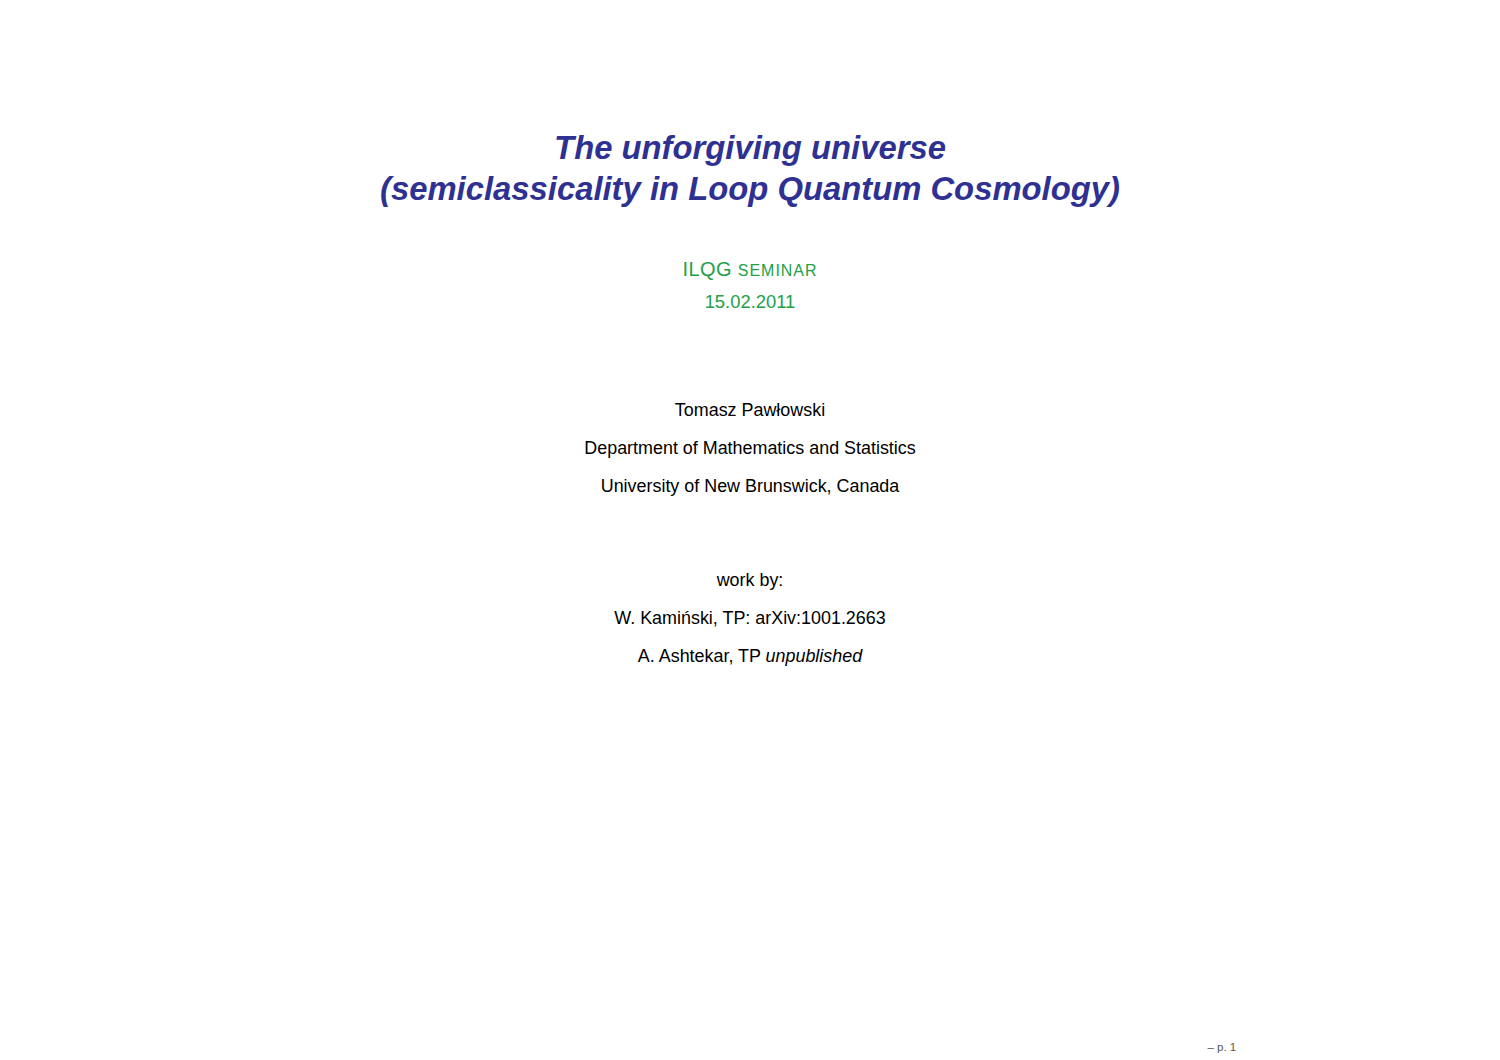The unforgiving universe
(semiclassicality in Loop Quantum Cosmology)
ILQG SEMINAR
15.02.2011
Tomasz Pawłowski
Department of Mathematics and Statistics
University of New Brunswick, Canada
work by:
W. Kamiński, TP: arXiv:1001.2663
A. Ashtekar, TP unpublished
– p. 1